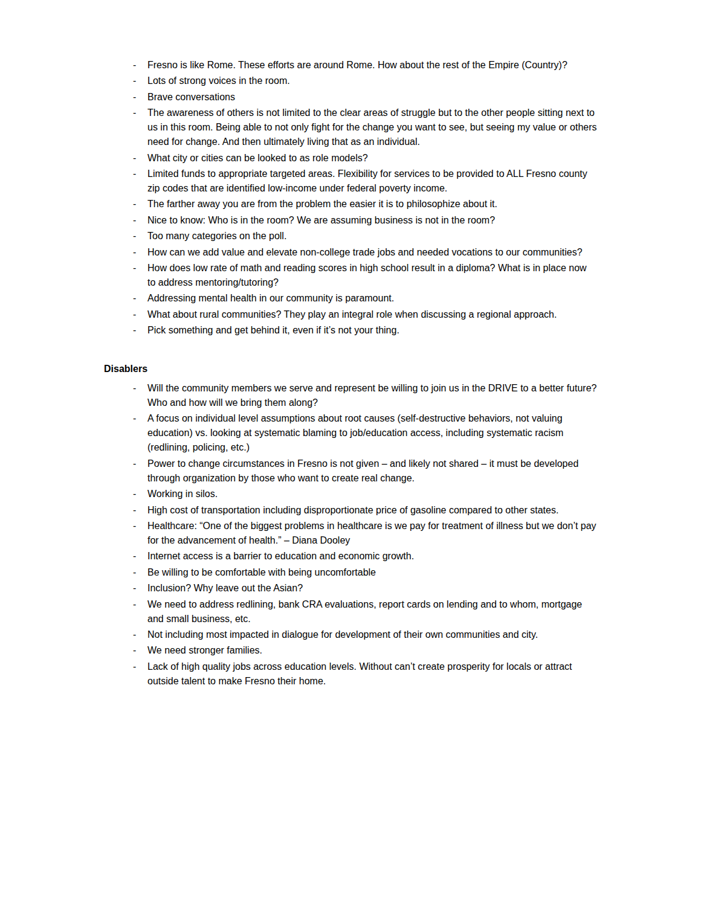Fresno is like Rome. These efforts are around Rome. How about the rest of the Empire (Country)?
Lots of strong voices in the room.
Brave conversations
The awareness of others is not limited to the clear areas of struggle but to the other people sitting next to us in this room. Being able to not only fight for the change you want to see, but seeing my value or others need for change. And then ultimately living that as an individual.
What city or cities can be looked to as role models?
Limited funds to appropriate targeted areas. Flexibility for services to be provided to ALL Fresno county zip codes that are identified low-income under federal poverty income.
The farther away you are from the problem the easier it is to philosophize about it.
Nice to know: Who is in the room? We are assuming business is not in the room?
Too many categories on the poll.
How can we add value and elevate non-college trade jobs and needed vocations to our communities?
How does low rate of math and reading scores in high school result in a diploma? What is in place now to address mentoring/tutoring?
Addressing mental health in our community is paramount.
What about rural communities? They play an integral role when discussing a regional approach.
Pick something and get behind it, even if it’s not your thing.
Disablers
Will the community members we serve and represent be willing to join us in the DRIVE to a better future? Who and how will we bring them along?
A focus on individual level assumptions about root causes (self-destructive behaviors, not valuing education) vs. looking at systematic blaming to job/education access, including systematic racism (redlining, policing, etc.)
Power to change circumstances in Fresno is not given – and likely not shared – it must be developed through organization by those who want to create real change.
Working in silos.
High cost of transportation including disproportionate price of gasoline compared to other states.
Healthcare: “One of the biggest problems in healthcare is we pay for treatment of illness but we don’t pay for the advancement of health.” – Diana Dooley
Internet access is a barrier to education and economic growth.
Be willing to be comfortable with being uncomfortable
Inclusion? Why leave out the Asian?
We need to address redlining, bank CRA evaluations, report cards on lending and to whom, mortgage and small business, etc.
Not including most impacted in dialogue for development of their own communities and city.
We need stronger families.
Lack of high quality jobs across education levels. Without can’t create prosperity for locals or attract outside talent to make Fresno their home.